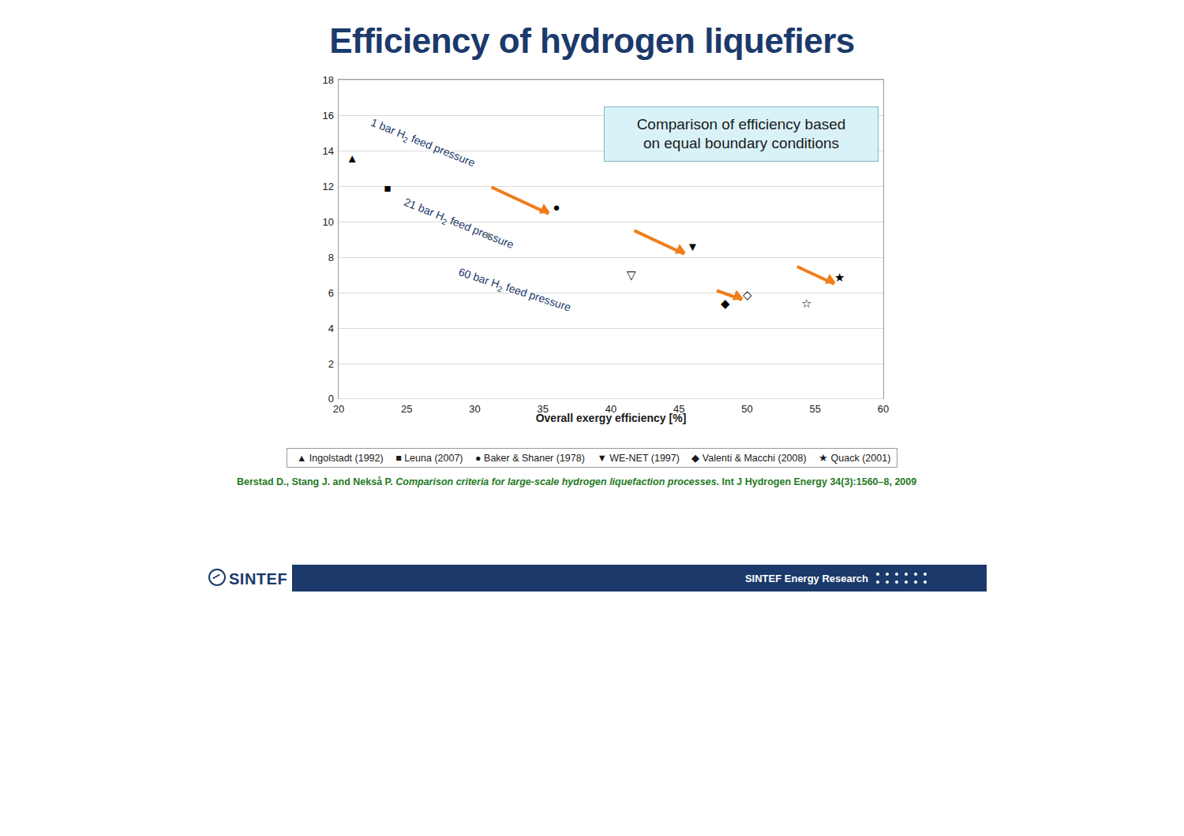Efficiency of hydrogen liquefiers
Specific power [kWh/kgLH2]
18
16
14
12
10
8
6
4
2
0
20
25
30
35
40
45
50
55
60
1 bar H2 feed pressure
21 bar H2 feed pressure
60 bar H2 feed pressure
Comparison of efficiency based
on equal boundary conditions
▲
■
●
●
▼
▽
◆
◇
★
☆
Overall exergy efficiency [%]
▲ Ingolstadt (1992) ■ Leuna (2007) ● Baker & Shaner (1978) ▼ WE-NET (1997) ◆ Valenti & Macchi (2008) ★ Quack (2001)
Berstad D., Stang J. and Nekså P. Comparison criteria for large-scale hydrogen liquefaction processes. Int J Hydrogen Energy 34(3):1560–8, 2009
SINTEF
SINTEF Energy Research
8